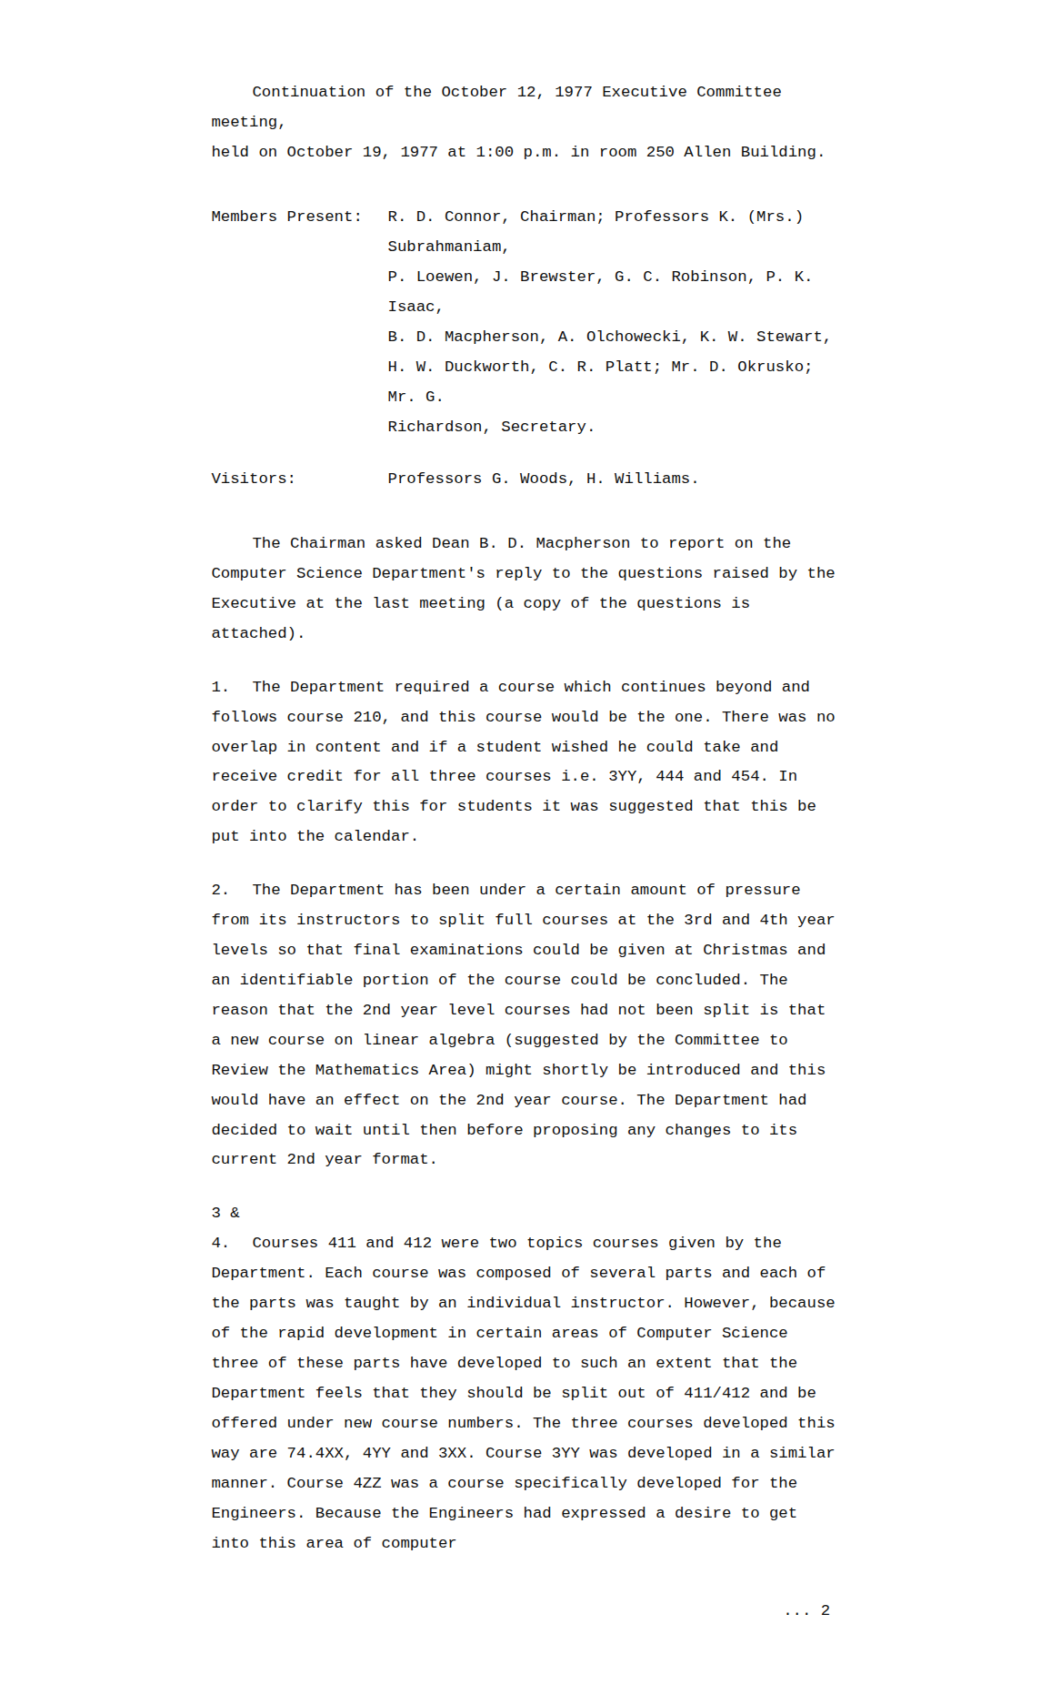Continuation of the October 12, 1977 Executive Committee meeting,
held on October 19, 1977 at 1:00 p.m. in room 250 Allen Building.
| Members Present: | R. D. Connor, Chairman; Professors K. (Mrs.) Subrahmaniam, |
| | P. Loewen, J. Brewster, G. C. Robinson, P. K. Isaac, |
| | B. D. Macpherson, A. Olchowecki, K. W. Stewart, |
| | H. W. Duckworth, C. R. Platt; Mr. D. Okrusko; Mr. G. |
| | Richardson, Secretary. |
| Visitors: | Professors G. Woods, H. Williams. |
The Chairman asked Dean B. D. Macpherson to report on the Computer Science Department's reply to the questions raised by the Executive at the last meeting (a copy of the questions is attached).
1. The Department required a course which continues beyond and follows course 210, and this course would be the one. There was no overlap in content and if a student wished he could take and receive credit for all three courses i.e. 3YY, 444 and 454. In order to clarify this for students it was suggested that this be put into the calendar.
2. The Department has been under a certain amount of pressure from its instructors to split full courses at the 3rd and 4th year levels so that final examinations could be given at Christmas and an identifiable portion of the course could be concluded. The reason that the 2nd year level courses had not been split is that a new course on linear algebra (suggested by the Committee to Review the Mathematics Area) might shortly be introduced and this would have an effect on the 2nd year course. The Department had decided to wait until then before proposing any changes to its current 2nd year format.
3 & 4. Courses 411 and 412 were two topics courses given by the Department. Each course was composed of several parts and each of the parts was taught by an individual instructor. However, because of the rapid development in certain areas of Computer Science three of these parts have developed to such an extent that the Department feels that they should be split out of 411/412 and be offered under new course numbers. The three courses developed this way are 74.4XX, 4YY and 3XX. Course 3YY was developed in a similar manner. Course 4ZZ was a course specifically developed for the Engineers. Because the Engineers had expressed a desire to get into this area of computer
... 2